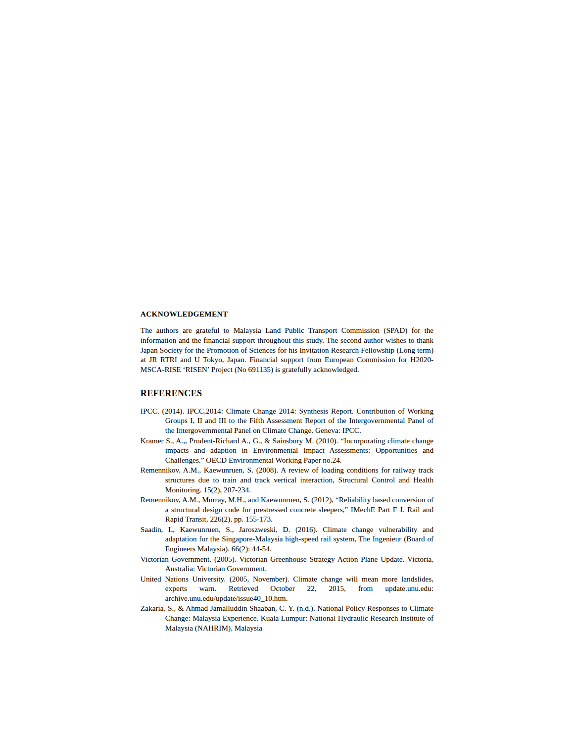ACKNOWLEDGEMENT
The authors are grateful to Malaysia Land Public Transport Commission (SPAD) for the information and the financial support throughout this study. The second author wishes to thank Japan Society for the Promotion of Sciences for his Invitation Research Fellowship (Long term) at JR RTRI and U Tokyo, Japan. Financial support from European Commission for H2020-MSCA-RISE ‘RISEN’ Project (No 691135) is gratefully acknowledged.
REFERENCES
IPCC. (2014). IPCC,2014: Climate Change 2014: Synthesis Report. Contribution of Working Groups I, II and III to the Fifth Assessment Report of the Intergovernmental Panel of the Intergovernmental Panel on Climate Change. Geneva: IPCC.
Kramer S., A.,, Prudent-Richard A., G., & Sainsbury M. (2010). “Incorporating climate change impacts and adaption in Environmental Impact Assessments: Opportunities and Challenges.” OECD Environmental Working Paper no.24.
Remennikov, A.M., Kaewunruen, S. (2008). A review of loading conditions for railway track structures due to train and track vertical interaction, Structural Control and Health Monitoring. 15(2), 207-234.
Remennikov, A.M., Murray, M.H., and Kaewunruen, S. (2012), “Reliability based conversion of a structural design code for prestressed concrete sleepers,” IMechE Part F J. Rail and Rapid Transit, 226(2), pp. 155-173.
Saadin, L, Kaewunruen, S., Jaroszweski, D. (2016). Climate change vulnerability and adaptation for the Singapore-Malaysia high-speed rail system, The Ingenieur (Board of Engineers Malaysia). 66(2): 44-54.
Victorian Government. (2005). Victorian Greenhouse Strategy Action Plane Update. Victoria, Australia: Victorian Government.
United Nations University. (2005, November). Climate change will mean more landslides, experts warn. Retrieved October 22, 2015, from update.unu.edu: archive.unu.edu/update/issue40_10.htm.
Zakaria, S., & Ahmad Jamalluddin Shaaban, C. Y. (n.d.). National Policy Responses to Climate Change: Malaysia Experience. Kuala Lumpur: National Hydraulic Research Institute of Malaysia (NAHRIM), Malaysia